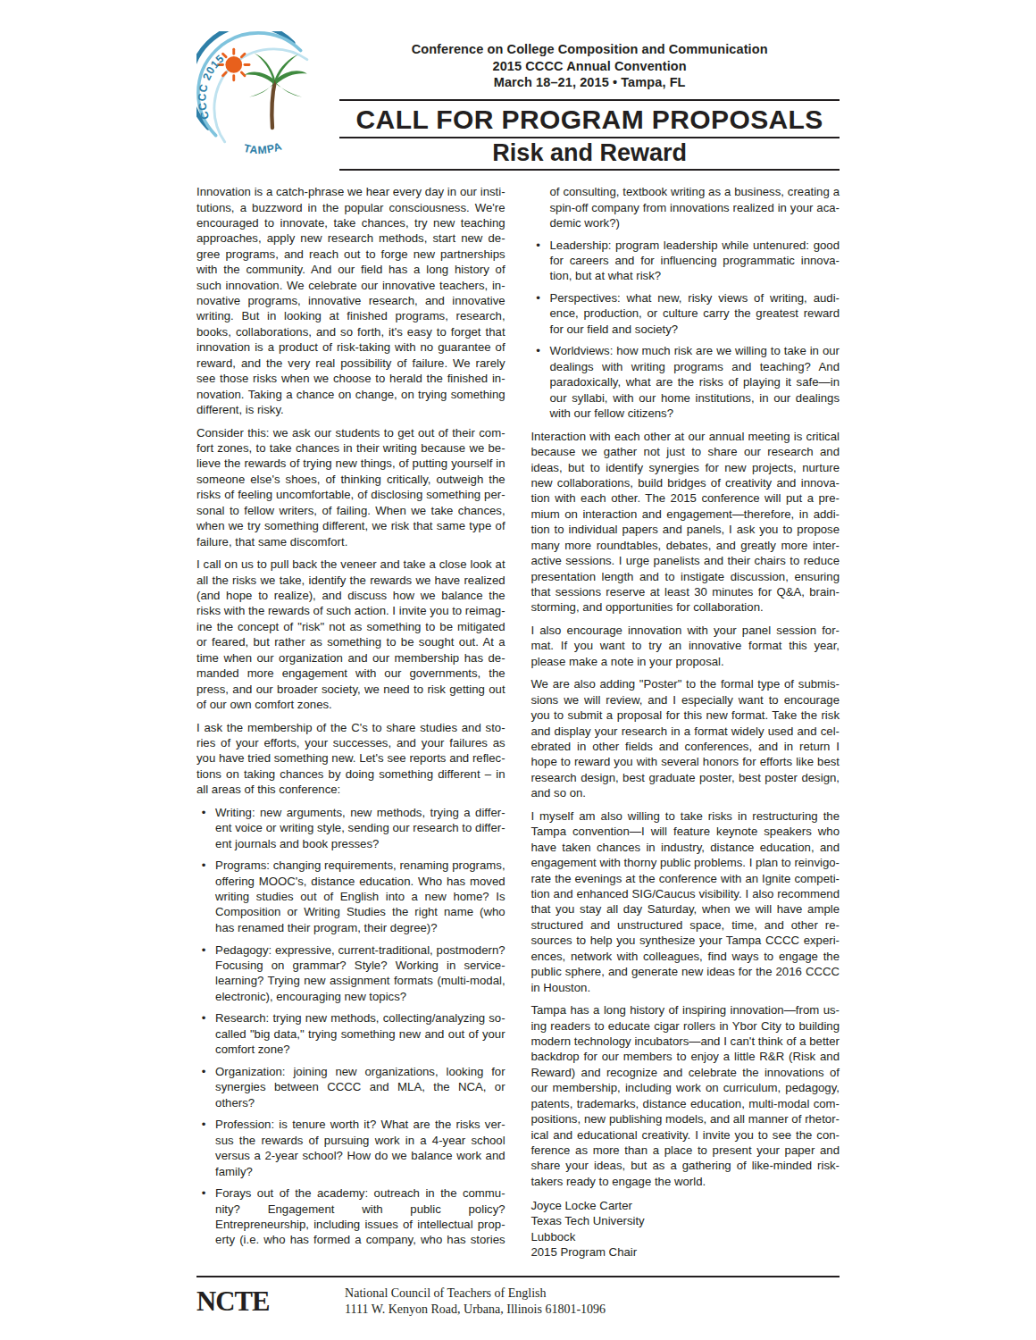CCCC 2015 TAMPA
Conference on College Composition and Communication
2015 CCCC Annual Convention
March 18–21, 2015 • Tampa, FL
CALL FOR PROGRAM PROPOSALS
Risk and Reward
Innovation is a catch-phrase we hear every day in our institutions, a buzzword in the popular consciousness. We're encouraged to innovate, take chances, try new teaching approaches, apply new research methods, start new degree programs, and reach out to forge new partnerships with the community. And our field has a long history of such innovation. We celebrate our innovative teachers, innovative programs, innovative research, and innovative writing. But in looking at finished programs, research, books, collaborations, and so forth, it's easy to forget that innovation is a product of risk-taking with no guarantee of reward, and the very real possibility of failure. We rarely see those risks when we choose to herald the finished innovation. Taking a chance on change, on trying something different, is risky.
Consider this: we ask our students to get out of their comfort zones, to take chances in their writing because we believe the rewards of trying new things, of putting yourself in someone else's shoes, of thinking critically, outweigh the risks of feeling uncomfortable, of disclosing something personal to fellow writers, of failing. When we take chances, when we try something different, we risk that same type of failure, that same discomfort.
I call on us to pull back the veneer and take a close look at all the risks we take, identify the rewards we have realized (and hope to realize), and discuss how we balance the risks with the rewards of such action. I invite you to reimagine the concept of "risk" not as something to be mitigated or feared, but rather as something to be sought out. At a time when our organization and our membership has demanded more engagement with our governments, the press, and our broader society, we need to risk getting out of our own comfort zones.
I ask the membership of the C's to share studies and stories of your efforts, your successes, and your failures as you have tried something new. Let's see reports and reflections on taking chances by doing something different – in all areas of this conference:
Writing: new arguments, new methods, trying a different voice or writing style, sending our research to different journals and book presses?
Programs: changing requirements, renaming programs, offering MOOC's, distance education. Who has moved writing studies out of English into a new home? Is Composition or Writing Studies the right name (who has renamed their program, their degree)?
Pedagogy: expressive, current-traditional, postmodern? Focusing on grammar? Style? Working in service-learning? Trying new assignment formats (multi-modal, electronic), encouraging new topics?
Research: trying new methods, collecting/analyzing so-called "big data," trying something new and out of your comfort zone?
Organization: joining new organizations, looking for synergies between CCCC and MLA, the NCA, or others?
Profession: is tenure worth it? What are the risks versus the rewards of pursuing work in a 4-year school versus a 2-year school? How do we balance work and family?
Forays out of the academy: outreach in the community? Engagement with public policy? Entrepreneurship, including issues of intellectual property (i.e. who has formed a company, who has stories of consulting, textbook writing as a business, creating a spin-off company from innovations realized in your academic work?)
Leadership: program leadership while untenured: good for careers and for influencing programmatic innovation, but at what risk?
Perspectives: what new, risky views of writing, audience, production, or culture carry the greatest reward for our field and society?
Worldviews: how much risk are we willing to take in our dealings with writing programs and teaching? And paradoxically, what are the risks of playing it safe—in our syllabi, with our home institutions, in our dealings with our fellow citizens?
Interaction with each other at our annual meeting is critical because we gather not just to share our research and ideas, but to identify synergies for new projects, nurture new collaborations, build bridges of creativity and innovation with each other. The 2015 conference will put a premium on interaction and engagement—therefore, in addition to individual papers and panels, I ask you to propose many more roundtables, debates, and greatly more interactive sessions. I urge panelists and their chairs to reduce presentation length and to instigate discussion, ensuring that sessions reserve at least 30 minutes for Q&A, brainstorming, and opportunities for collaboration.
I also encourage innovation with your panel session format. If you want to try an innovative format this year, please make a note in your proposal.
We are also adding "Poster" to the formal type of submissions we will review, and I especially want to encourage you to submit a proposal for this new format. Take the risk and display your research in a format widely used and celebrated in other fields and conferences, and in return I hope to reward you with several honors for efforts like best research design, best graduate poster, best poster design, and so on.
I myself am also willing to take risks in restructuring the Tampa convention—I will feature keynote speakers who have taken chances in industry, distance education, and engagement with thorny public problems. I plan to reinvigorate the evenings at the conference with an Ignite competition and enhanced SIG/Caucus visibility. I also recommend that you stay all day Saturday, when we will have ample structured and unstructured space, time, and other resources to help you synthesize your Tampa CCCC experiences, network with colleagues, find ways to engage the public sphere, and generate new ideas for the 2016 CCCC in Houston.
Tampa has a long history of inspiring innovation—from using readers to educate cigar rollers in Ybor City to building modern technology incubators—and I can't think of a better backdrop for our members to enjoy a little R&R (Risk and Reward) and recognize and celebrate the innovations of our membership, including work on curriculum, pedagogy, patents, trademarks, distance education, multi-modal compositions, new publishing models, and all manner of rhetorical and educational creativity. I invite you to see the conference as more than a place to present your paper and share your ideas, but as a gathering of like-minded risk-takers ready to engage the world.
Joyce Locke Carter
Texas Tech University
Lubbock
2015 Program Chair
NCTE
National Council of Teachers of English
1111 W. Kenyon Road, Urbana, Illinois 61801-1096